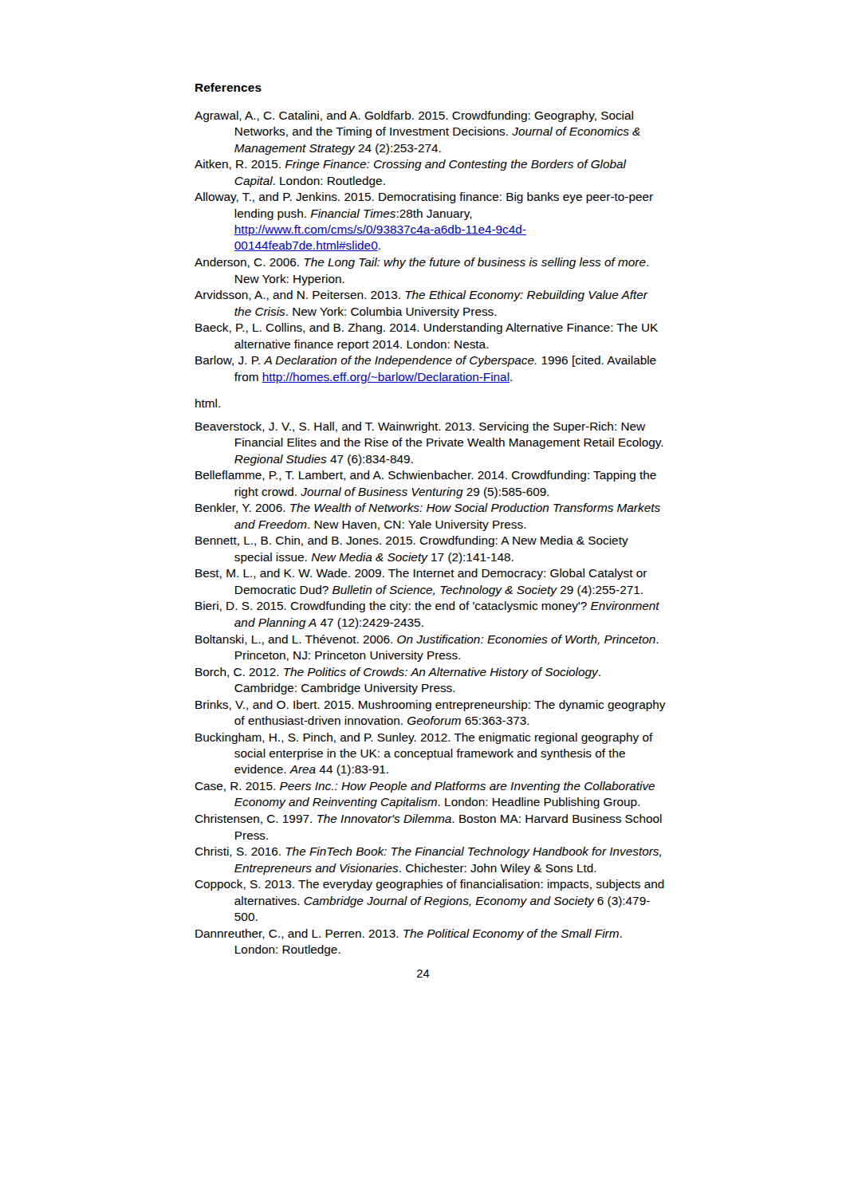References
Agrawal, A., C. Catalini, and A. Goldfarb. 2015. Crowdfunding: Geography, Social Networks, and the Timing of Investment Decisions. Journal of Economics & Management Strategy 24 (2):253-274.
Aitken, R. 2015. Fringe Finance: Crossing and Contesting the Borders of Global Capital. London: Routledge.
Alloway, T., and P. Jenkins. 2015. Democratising finance: Big banks eye peer-to-peer lending push. Financial Times:28th January, http://www.ft.com/cms/s/0/93837c4a-a6db-11e4-9c4d-00144feab7de.html#slide0.
Anderson, C. 2006. The Long Tail: why the future of business is selling less of more. New York: Hyperion.
Arvidsson, A., and N. Peitersen. 2013. The Ethical Economy: Rebuilding Value After the Crisis. New York: Columbia University Press.
Baeck, P., L. Collins, and B. Zhang. 2014. Understanding Alternative Finance: The UK alternative finance report 2014. London: Nesta.
Barlow, J. P. A Declaration of the Independence of Cyberspace. 1996 [cited. Available from http://homes.eff.org/~barlow/Declaration-Final.
html.
Beaverstock, J. V., S. Hall, and T. Wainwright. 2013. Servicing the Super-Rich: New Financial Elites and the Rise of the Private Wealth Management Retail Ecology. Regional Studies 47 (6):834-849.
Belleflamme, P., T. Lambert, and A. Schwienbacher. 2014. Crowdfunding: Tapping the right crowd. Journal of Business Venturing 29 (5):585-609.
Benkler, Y. 2006. The Wealth of Networks: How Social Production Transforms Markets and Freedom. New Haven, CN: Yale University Press.
Bennett, L., B. Chin, and B. Jones. 2015. Crowdfunding: A New Media & Society special issue. New Media & Society 17 (2):141-148.
Best, M. L., and K. W. Wade. 2009. The Internet and Democracy: Global Catalyst or Democratic Dud? Bulletin of Science, Technology & Society 29 (4):255-271.
Bieri, D. S. 2015. Crowdfunding the city: the end of 'cataclysmic money'? Environment and Planning A 47 (12):2429-2435.
Boltanski, L., and L. Thévenot. 2006. On Justification: Economies of Worth, Princeton. Princeton, NJ: Princeton University Press.
Borch, C. 2012. The Politics of Crowds: An Alternative History of Sociology. Cambridge: Cambridge University Press.
Brinks, V., and O. Ibert. 2015. Mushrooming entrepreneurship: The dynamic geography of enthusiast-driven innovation. Geoforum 65:363-373.
Buckingham, H., S. Pinch, and P. Sunley. 2012. The enigmatic regional geography of social enterprise in the UK: a conceptual framework and synthesis of the evidence. Area 44 (1):83-91.
Case, R. 2015. Peers Inc.: How People and Platforms are Inventing the Collaborative Economy and Reinventing Capitalism. London: Headline Publishing Group.
Christensen, C. 1997. The Innovator's Dilemma. Boston MA: Harvard Business School Press.
Christi, S. 2016. The FinTech Book: The Financial Technology Handbook for Investors, Entrepreneurs and Visionaries. Chichester: John Wiley & Sons Ltd.
Coppock, S. 2013. The everyday geographies of financialisation: impacts, subjects and alternatives. Cambridge Journal of Regions, Economy and Society 6 (3):479-500.
Dannreuther, C., and L. Perren. 2013. The Political Economy of the Small Firm. London: Routledge.
24